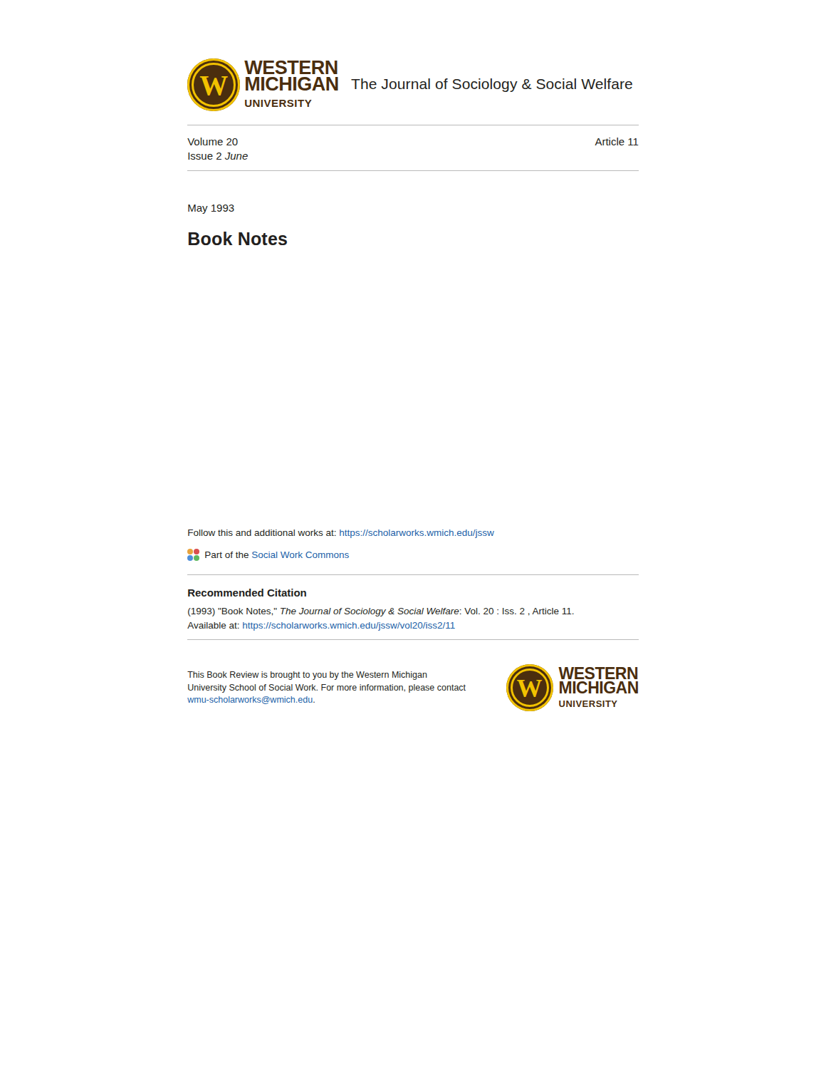W
WESTERN MICHIGAN UNIVERSITY
The Journal of Sociology & Social Welfare
Volume 20
Issue 2 June
Article 11
May 1993
Book Notes
Follow this and additional works at: https://scholarworks.wmich.edu/jssw
Part of the Social Work Commons
Recommended Citation
(1993) "Book Notes," The Journal of Sociology & Social Welfare: Vol. 20 : Iss. 2 , Article 11.
Available at: https://scholarworks.wmich.edu/jssw/vol20/iss2/11
This Book Review is brought to you by the Western Michigan University School of Social Work. For more information, please contact wmu-scholarworks@wmich.edu.
W
WESTERN MICHIGAN UNIVERSITY